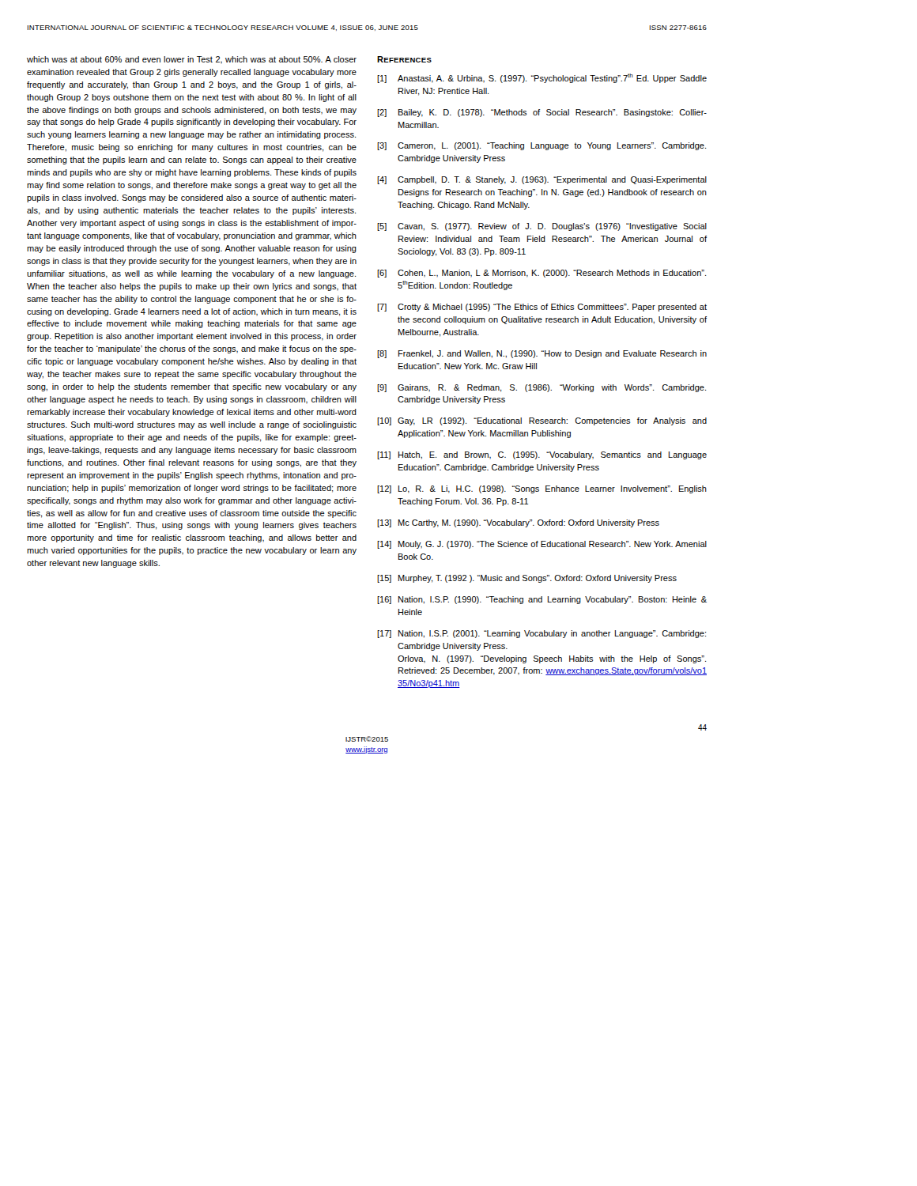INTERNATIONAL JOURNAL OF SCIENTIFIC & TECHNOLOGY RESEARCH VOLUME 4, ISSUE 06, JUNE 2015 ISSN 2277-8616
which was at about 60% and even lower in Test 2, which was at about 50%. A closer examination revealed that Group 2 girls generally recalled language vocabulary more frequently and accurately, than Group 1 and 2 boys, and the Group 1 of girls, although Group 2 boys outshone them on the next test with about 80 %. In light of all the above findings on both groups and schools administered, on both tests, we may say that songs do help Grade 4 pupils significantly in developing their vocabulary. For such young learners learning a new language may be rather an intimidating process. Therefore, music being so enriching for many cultures in most countries, can be something that the pupils learn and can relate to. Songs can appeal to their creative minds and pupils who are shy or might have learning problems. These kinds of pupils may find some relation to songs, and therefore make songs a great way to get all the pupils in class involved. Songs may be considered also a source of authentic materials, and by using authentic materials the teacher relates to the pupils’ interests. Another very important aspect of using songs in class is the establishment of important language components, like that of vocabulary, pronunciation and grammar, which may be easily introduced through the use of song. Another valuable reason for using songs in class is that they provide security for the youngest learners, when they are in unfamiliar situations, as well as while learning the vocabulary of a new language. When the teacher also helps the pupils to make up their own lyrics and songs, that same teacher has the ability to control the language component that he or she is focusing on developing. Grade 4 learners need a lot of action, which in turn means, it is effective to include movement while making teaching materials for that same age group. Repetition is also another important element involved in this process, in order for the teacher to ‘manipulate’ the chorus of the songs, and make it focus on the specific topic or language vocabulary component he/she wishes. Also by dealing in that way, the teacher makes sure to repeat the same specific vocabulary throughout the song, in order to help the students remember that specific new vocabulary or any other language aspect he needs to teach. By using songs in classroom, children will remarkably increase their vocabulary knowledge of lexical items and other multi-word structures. Such multi-word structures may as well include a range of sociolinguistic situations, appropriate to their age and needs of the pupils, like for example: greetings, leave-takings, requests and any language items necessary for basic classroom functions, and routines. Other final relevant reasons for using songs, are that they represent an improvement in the pupils’ English speech rhythms, intonation and pronunciation; help in pupils’ memorization of longer word strings to be facilitated; more specifically, songs and rhythm may also work for grammar and other language activities, as well as allow for fun and creative uses of classroom time outside the specific time allotted for “English”. Thus, using songs with young learners gives teachers more opportunity and time for realistic classroom teaching, and allows better and much varied opportunities for the pupils, to practice the new vocabulary or learn any other relevant new language skills.
REFERENCES
[1] Anastasi, A. & Urbina, S. (1997). “Psychological Testing”.7th Ed. Upper Saddle River, NJ: Prentice Hall.
[2] Bailey, K. D. (1978). “Methods of Social Research”. Basingstoke: Collier-Macmillan.
[3] Cameron, L. (2001). “Teaching Language to Young Learners”. Cambridge. Cambridge University Press
[4] Campbell, D. T. & Stanely, J. (1963). “Experimental and Quasi-Experimental Designs for Research on Teaching”. In N. Gage (ed.) Handbook of research on Teaching. Chicago. Rand McNally.
[5] Cavan, S. (1977). Review of J. D. Douglas's (1976) “Investigative Social Review: Individual and Team Field Research". The American Journal of Sociology, Vol. 83 (3). Pp. 809-11
[6] Cohen, L., Manion, L & Morrison, K. (2000). “Research Methods in Education”. 5thEdition. London: Routledge
[7] Crotty & Michael (1995) “The Ethics of Ethics Committees”. Paper presented at the second colloquium on Qualitative research in Adult Education, University of Melbourne, Australia.
[8] Fraenkel, J. and Wallen, N., (1990). “How to Design and Evaluate Research in Education”. New York. Mc. Graw Hill
[9] Gairans, R. & Redman, S. (1986). “Working with Words”. Cambridge. Cambridge University Press
[10] Gay, LR (1992). “Educational Research: Competencies for Analysis and Application”. New York. Macmillan Publishing
[11] Hatch, E. and Brown, C. (1995). “Vocabulary, Semantics and Language Education”. Cambridge. Cambridge University Press
[12] Lo, R. & Li, H.C. (1998). “Songs Enhance Learner Involvement”. English Teaching Forum. Vol. 36. Pp. 8-11
[13] Mc Carthy, M. (1990). “Vocabulary”. Oxford: Oxford University Press
[14] Mouly, G. J. (1970). “The Science of Educational Research”. New York. Amenial Book Co.
[15] Murphey, T. (1992 ). “Music and Songs”. Oxford: Oxford University Press
[16] Nation, I.S.P. (1990). “Teaching and Learning Vocabulary”. Boston: Heinle & Heinle
[17] Nation, I.S.P. (2001). “Learning Vocabulary in another Language”. Cambridge: Cambridge University Press. Orlova, N. (1997). “Developing Speech Habits with the Help of Songs”. Retrieved: 25 December, 2007, from: www.exchanges.State,gov/forum/vols/vo135/No3/p41.htm
44
IJSTR©2015
www.ijstr.org